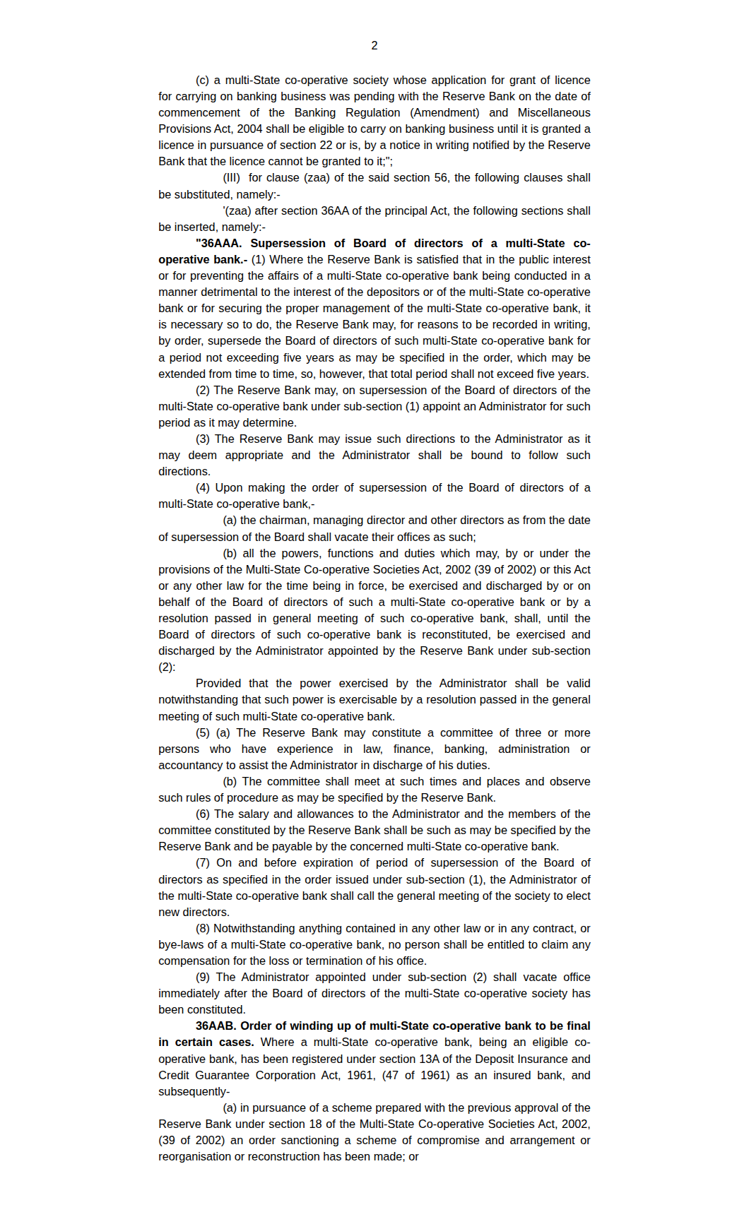2
(c) a multi-State co-operative society whose application for grant of licence for carrying on banking business was pending with the Reserve Bank on the date of commencement of the Banking Regulation (Amendment) and Miscellaneous Provisions Act, 2004 shall be eligible to carry on banking business until it is granted a licence in pursuance of section 22 or is, by a notice in writing notified by the Reserve Bank that the licence cannot be granted to it;";
(III) for clause (zaa) of the said section 56, the following clauses shall be substituted, namely:-
'(zaa) after section 36AA of the principal Act, the following sections shall be inserted, namely:-
"36AAA. Supersession of Board of directors of a multi-State co-operative bank.- (1) Where the Reserve Bank is satisfied that in the public interest or for preventing the affairs of a multi-State co-operative bank being conducted in a manner detrimental to the interest of the depositors or of the multi-State co-operative bank or for securing the proper management of the multi-State co-operative bank, it is necessary so to do, the Reserve Bank may, for reasons to be recorded in writing, by order, supersede the Board of directors of such multi-State co-operative bank for a period not exceeding five years as may be specified in the order, which may be extended from time to time, so, however, that total period shall not exceed five years.
(2) The Reserve Bank may, on supersession of the Board of directors of the multi-State co-operative bank under sub-section (1) appoint an Administrator for such period as it may determine.
(3) The Reserve Bank may issue such directions to the Administrator as it may deem appropriate and the Administrator shall be bound to follow such directions.
(4) Upon making the order of supersession of the Board of directors of a multi-State co-operative bank,-
(a) the chairman, managing director and other directors as from the date of supersession of the Board shall vacate their offices as such;
(b) all the powers, functions and duties which may, by or under the provisions of the Multi-State Co-operative Societies Act, 2002 (39 of 2002) or this Act or any other law for the time being in force, be exercised and discharged by or on behalf of the Board of directors of such a multi-State co-operative bank or by a resolution passed in general meeting of such co-operative bank, shall, until the Board of directors of such co-operative bank is reconstituted, be exercised and discharged by the Administrator appointed by the Reserve Bank under sub-section (2):
Provided that the power exercised by the Administrator shall be valid notwithstanding that such power is exercisable by a resolution passed in the general meeting of such multi-State co-operative bank.
(5) (a) The Reserve Bank may constitute a committee of three or more persons who have experience in law, finance, banking, administration or accountancy to assist the Administrator in discharge of his duties.
(b) The committee shall meet at such times and places and observe such rules of procedure as may be specified by the Reserve Bank.
(6) The salary and allowances to the Administrator and the members of the committee constituted by the Reserve Bank shall be such as may be specified by the Reserve Bank and be payable by the concerned multi-State co-operative bank.
(7) On and before expiration of period of supersession of the Board of directors as specified in the order issued under sub-section (1), the Administrator of the multi-State co-operative bank shall call the general meeting of the society to elect new directors.
(8) Notwithstanding anything contained in any other law or in any contract, or bye-laws of a multi-State co-operative bank, no person shall be entitled to claim any compensation for the loss or termination of his office.
(9) The Administrator appointed under sub-section (2) shall vacate office immediately after the Board of directors of the multi-State co-operative society has been constituted.
36AAB. Order of winding up of multi-State co-operative bank to be final in certain cases. Where a multi-State co-operative bank, being an eligible co-operative bank, has been registered under section 13A of the Deposit Insurance and Credit Guarantee Corporation Act, 1961, (47 of 1961) as an insured bank, and subsequently-
(a) in pursuance of a scheme prepared with the previous approval of the Reserve Bank under section 18 of the Multi-State Co-operative Societies Act, 2002, (39 of 2002) an order sanctioning a scheme of compromise and arrangement or reorganisation or reconstruction has been made; or